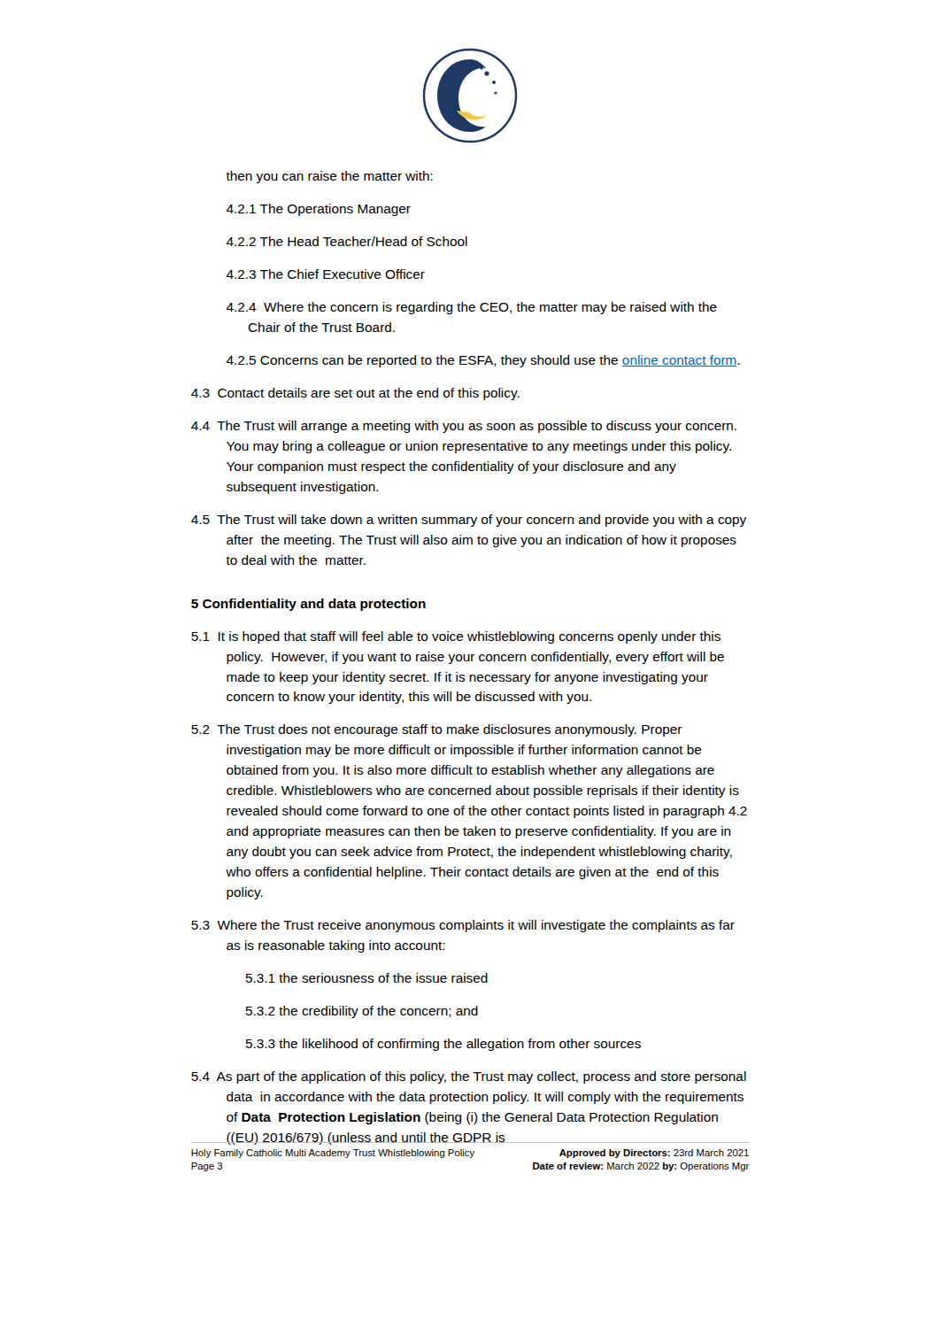then you can raise the matter with:
4.2.1 The Operations Manager
4.2.2 The Head Teacher/Head of School
4.2.3 The Chief Executive Officer
4.2.4 Where the concern is regarding the CEO, the matter may be raised with the Chair of the Trust Board.
4.2.5 Concerns can be reported to the ESFA, they should use the online contact form.
4.3 Contact details are set out at the end of this policy.
4.4 The Trust will arrange a meeting with you as soon as possible to discuss your concern. You may bring a colleague or union representative to any meetings under this policy. Your companion must respect the confidentiality of your disclosure and any subsequent investigation.
4.5 The Trust will take down a written summary of your concern and provide you with a copy after the meeting. The Trust will also aim to give you an indication of how it proposes to deal with the matter.
5 Confidentiality and data protection
5.1 It is hoped that staff will feel able to voice whistleblowing concerns openly under this policy. However, if you want to raise your concern confidentially, every effort will be made to keep your identity secret. If it is necessary for anyone investigating your concern to know your identity, this will be discussed with you.
5.2 The Trust does not encourage staff to make disclosures anonymously. Proper investigation may be more difficult or impossible if further information cannot be obtained from you. It is also more difficult to establish whether any allegations are credible. Whistleblowers who are concerned about possible reprisals if their identity is revealed should come forward to one of the other contact points listed in paragraph 4.2 and appropriate measures can then be taken to preserve confidentiality. If you are in any doubt you can seek advice from Protect, the independent whistleblowing charity, who offers a confidential helpline. Their contact details are given at the end of this policy.
5.3 Where the Trust receive anonymous complaints it will investigate the complaints as far as is reasonable taking into account:
5.3.1 the seriousness of the issue raised
5.3.2 the credibility of the concern; and
5.3.3 the likelihood of confirming the allegation from other sources
5.4 As part of the application of this policy, the Trust may collect, process and store personal data in accordance with the data protection policy. It will comply with the requirements of Data Protection Legislation (being (i) the General Data Protection Regulation ((EU) 2016/679) (unless and until the GDPR is
Holy Family Catholic Multi Academy Trust Whistleblowing Policy
Page 3
Approved by Directors: 23rd March 2021
Date of review: March 2022 by: Operations Mgr